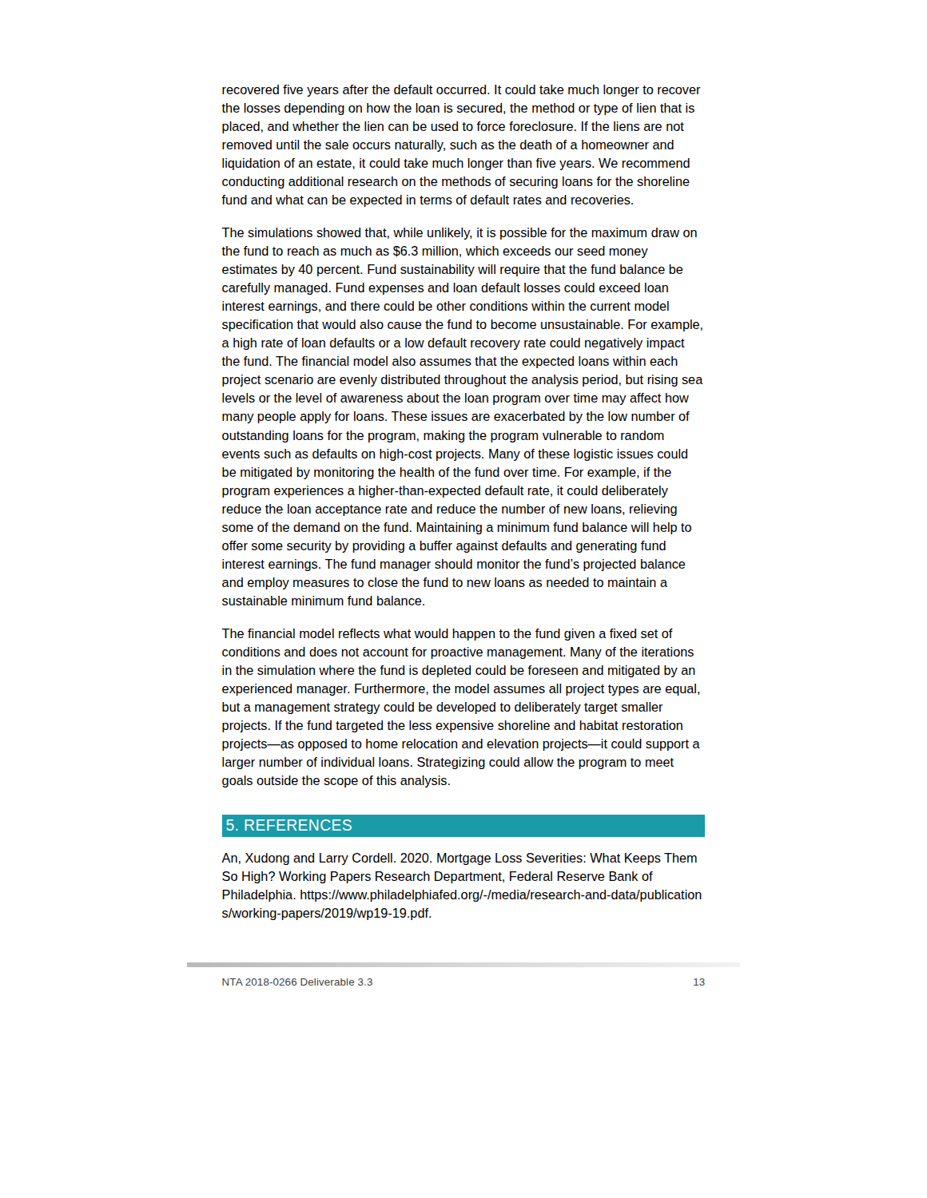recovered five years after the default occurred. It could take much longer to recover the losses depending on how the loan is secured, the method or type of lien that is placed, and whether the lien can be used to force foreclosure. If the liens are not removed until the sale occurs naturally, such as the death of a homeowner and liquidation of an estate, it could take much longer than five years. We recommend conducting additional research on the methods of securing loans for the shoreline fund and what can be expected in terms of default rates and recoveries.
The simulations showed that, while unlikely, it is possible for the maximum draw on the fund to reach as much as $6.3 million, which exceeds our seed money estimates by 40 percent. Fund sustainability will require that the fund balance be carefully managed. Fund expenses and loan default losses could exceed loan interest earnings, and there could be other conditions within the current model specification that would also cause the fund to become unsustainable. For example, a high rate of loan defaults or a low default recovery rate could negatively impact the fund. The financial model also assumes that the expected loans within each project scenario are evenly distributed throughout the analysis period, but rising sea levels or the level of awareness about the loan program over time may affect how many people apply for loans. These issues are exacerbated by the low number of outstanding loans for the program, making the program vulnerable to random events such as defaults on high-cost projects. Many of these logistic issues could be mitigated by monitoring the health of the fund over time. For example, if the program experiences a higher-than-expected default rate, it could deliberately reduce the loan acceptance rate and reduce the number of new loans, relieving some of the demand on the fund. Maintaining a minimum fund balance will help to offer some security by providing a buffer against defaults and generating fund interest earnings. The fund manager should monitor the fund’s projected balance and employ measures to close the fund to new loans as needed to maintain a sustainable minimum fund balance.
The financial model reflects what would happen to the fund given a fixed set of conditions and does not account for proactive management. Many of the iterations in the simulation where the fund is depleted could be foreseen and mitigated by an experienced manager. Furthermore, the model assumes all project types are equal, but a management strategy could be developed to deliberately target smaller projects. If the fund targeted the less expensive shoreline and habitat restoration projects—as opposed to home relocation and elevation projects—it could support a larger number of individual loans. Strategizing could allow the program to meet goals outside the scope of this analysis.
5. REFERENCES
An, Xudong and Larry Cordell. 2020. Mortgage Loss Severities: What Keeps Them So High? Working Papers Research Department, Federal Reserve Bank of Philadelphia. https://www.philadelphiafed.org/-/media/research-and-data/publications/working-papers/2019/wp19-19.pdf.
NTA 2018-0266 Deliverable 3.3 13